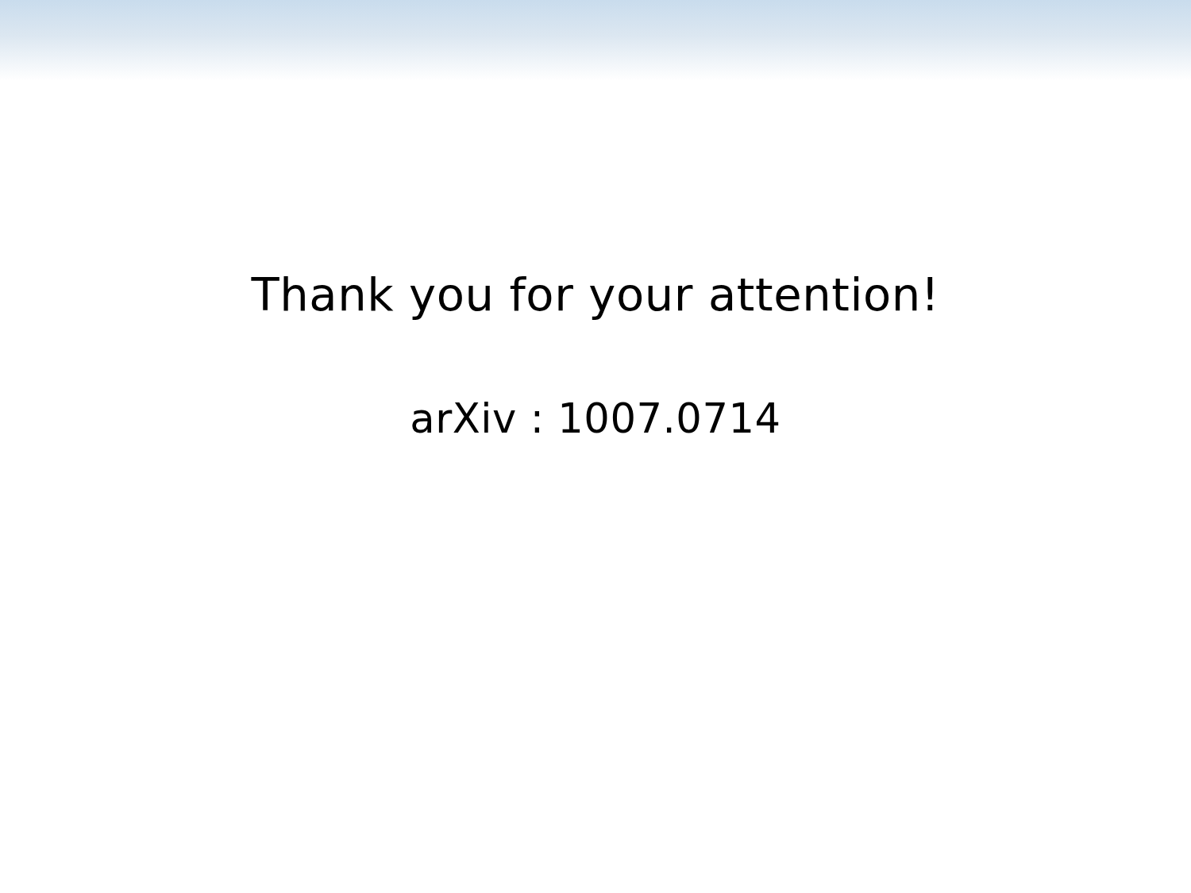Thank you for your attention!
arXiv : 1007.0714